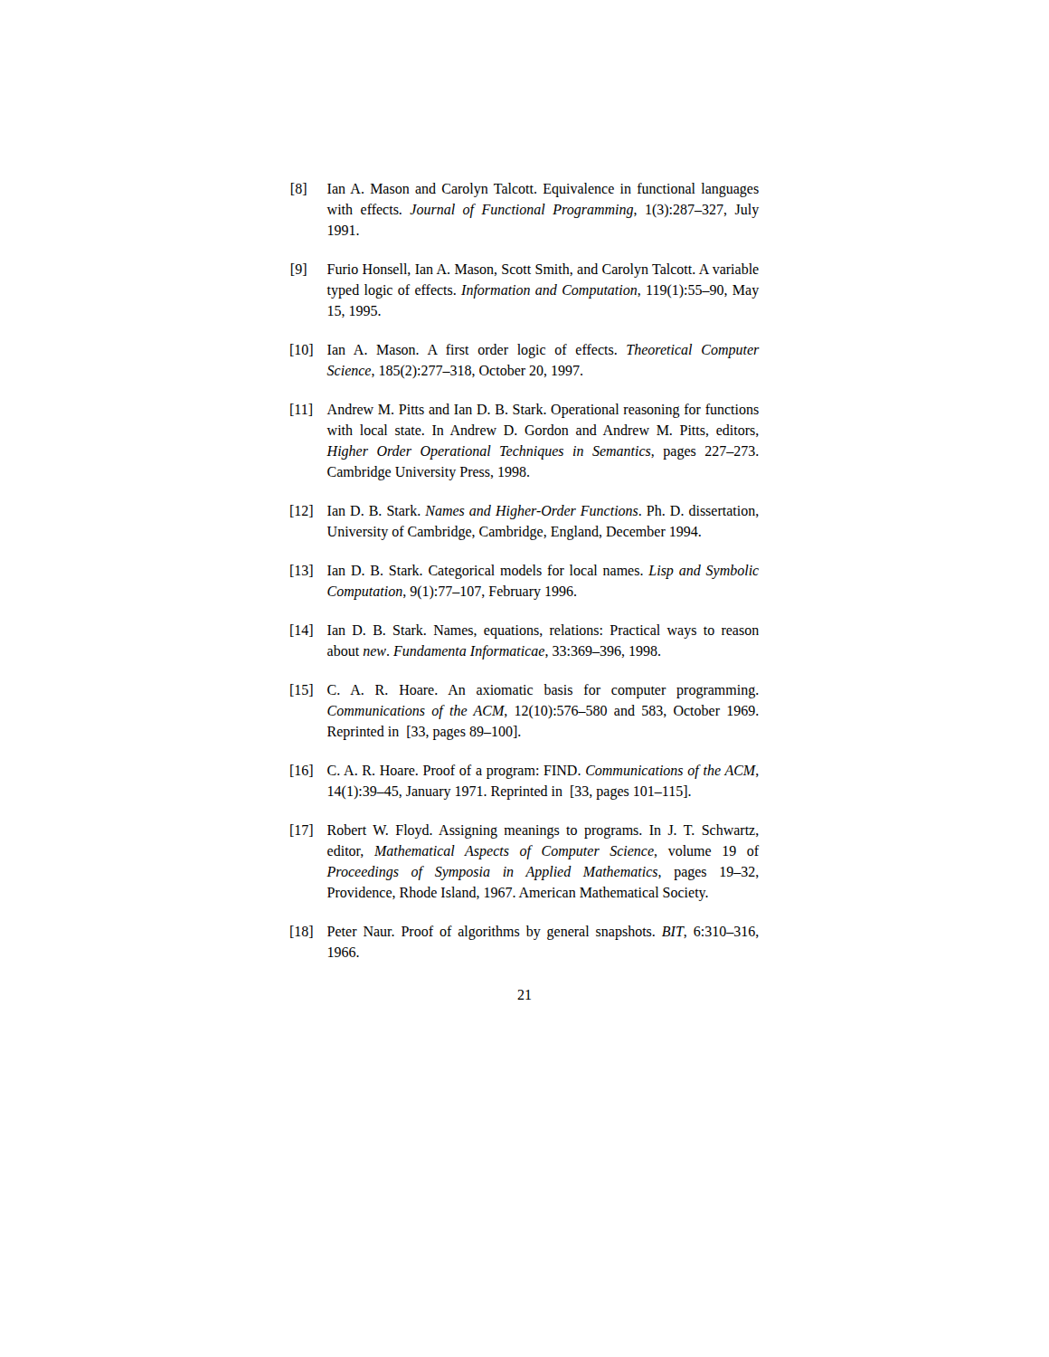[8] Ian A. Mason and Carolyn Talcott. Equivalence in functional languages with effects. Journal of Functional Programming, 1(3):287–327, July 1991.
[9] Furio Honsell, Ian A. Mason, Scott Smith, and Carolyn Talcott. A variable typed logic of effects. Information and Computation, 119(1):55–90, May 15, 1995.
[10] Ian A. Mason. A first order logic of effects. Theoretical Computer Science, 185(2):277–318, October 20, 1997.
[11] Andrew M. Pitts and Ian D. B. Stark. Operational reasoning for functions with local state. In Andrew D. Gordon and Andrew M. Pitts, editors, Higher Order Operational Techniques in Semantics, pages 227–273. Cambridge University Press, 1998.
[12] Ian D. B. Stark. Names and Higher-Order Functions. Ph. D. dissertation, University of Cambridge, Cambridge, England, December 1994.
[13] Ian D. B. Stark. Categorical models for local names. Lisp and Symbolic Computation, 9(1):77–107, February 1996.
[14] Ian D. B. Stark. Names, equations, relations: Practical ways to reason about new. Fundamenta Informaticae, 33:369–396, 1998.
[15] C. A. R. Hoare. An axiomatic basis for computer programming. Communications of the ACM, 12(10):576–580 and 583, October 1969. Reprinted in [33, pages 89–100].
[16] C. A. R. Hoare. Proof of a program: FIND. Communications of the ACM, 14(1):39–45, January 1971. Reprinted in [33, pages 101–115].
[17] Robert W. Floyd. Assigning meanings to programs. In J. T. Schwartz, editor, Mathematical Aspects of Computer Science, volume 19 of Proceedings of Symposia in Applied Mathematics, pages 19–32, Providence, Rhode Island, 1967. American Mathematical Society.
[18] Peter Naur. Proof of algorithms by general snapshots. BIT, 6:310–316, 1966.
21